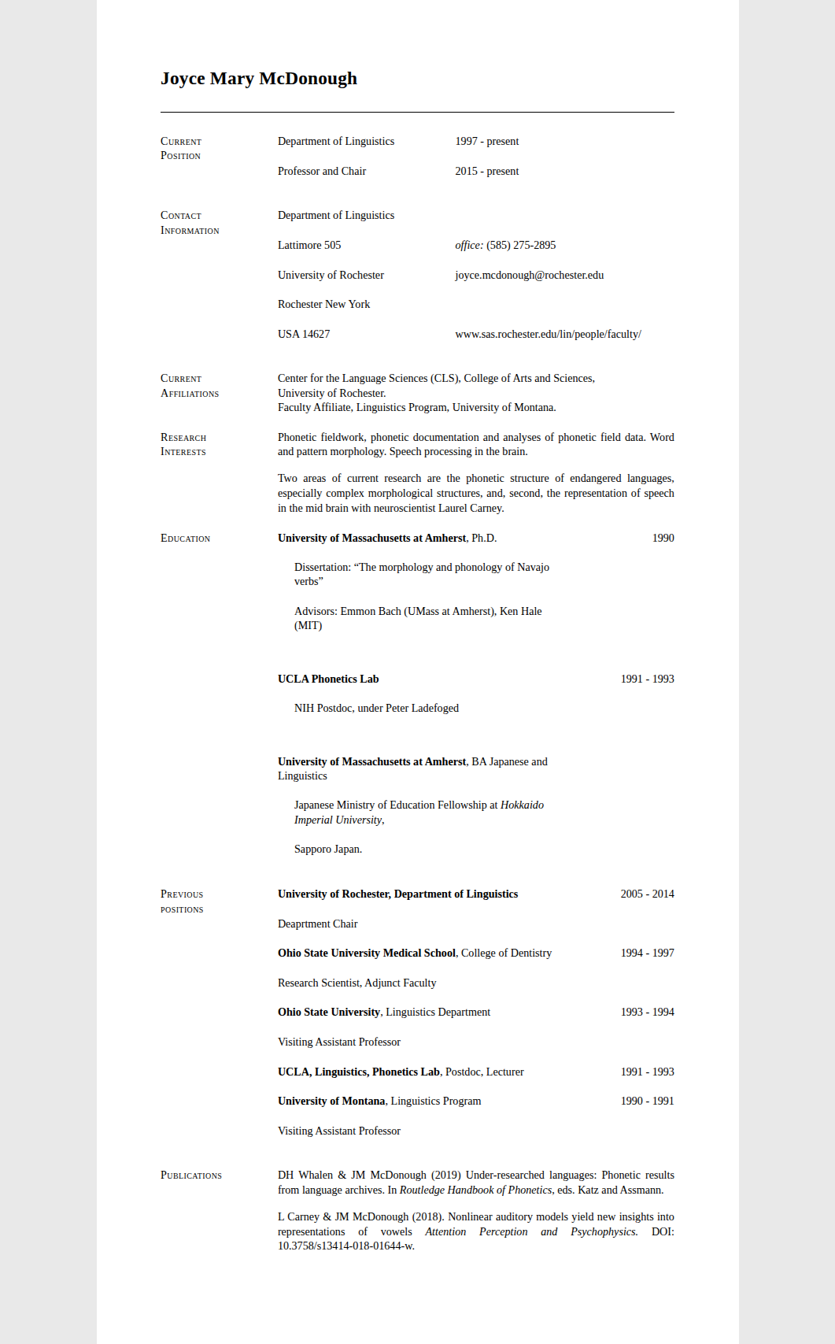Joyce Mary McDonough
| Current Position | / Department of Linguistics / 1997 - present / / Professor and Chair / 2015 - present / |
| Contact Information | / Department of Linguistics / / / Lattimore 505 / office: (585) 275-2895 / / University of Rochester / joyce.mcdonough@rochester.edu / / Rochester New York / / / USA 14627 / www.sas.rochester.edu/lin/people/faculty/ / |
| Current Affiliations | Center for the Language Sciences (CLS), College of Arts and Sciences, University of Rochester. Faculty Affiliate, Linguistics Program, University of Montana. |
| Research Interests | Phonetic fieldwork, phonetic documentation and analyses of phonetic field data. Word and pattern morphology. Speech processing in the brain. Two areas of current research are the phonetic structure of endangered languages, especially complex morphological structures, and, second, the representation of speech in the mid brain with neuroscientist Laurel Carney. |
| Education | / University of Massachusetts at Amherst , Ph.D. / 1990 / / Dissertation: “The morphology and phonology of Navajo verbs” / / / Advisors: Emmon Bach (UMass at Amherst), Ken Hale (MIT) / / / UCLA Phonetics Lab / 1991 - 1993 / / NIH Postdoc, under Peter Ladefoged / / / University of Massachusetts at Amherst , BA Japanese and Linguistics / / / Japanese Ministry of Education Fellowship at Hokkaido Imperial University , / / / Sapporo Japan. / / |
| Previous positions | / University of Rochester, Department of Linguistics / 2005 - 2014 / / Deaprtment Chair / / / Ohio State University Medical School , College of Dentistry / 1994 - 1997 / / Research Scientist, Adjunct Faculty / / / Ohio State University , Linguistics Department / 1993 - 1994 / / Visiting Assistant Professor / / / UCLA, Linguistics, Phonetics Lab , Postdoc, Lecturer / 1991 - 1993 / / University of Montana , Linguistics Program / 1990 - 1991 / / Visiting Assistant Professor / / |
| Publications | DH Whalen & JM McDonough (2019) Under-researched languages: Phonetic results from language archives. In Routledge Handbook of Phonetics , eds. Katz and Assmann. L Carney & JM McDonough (2018). Nonlinear auditory models yield new insights into representations of vowels Attention Perception and Psychophysics. DOI: 10.3758/s13414-018-01644-w. |